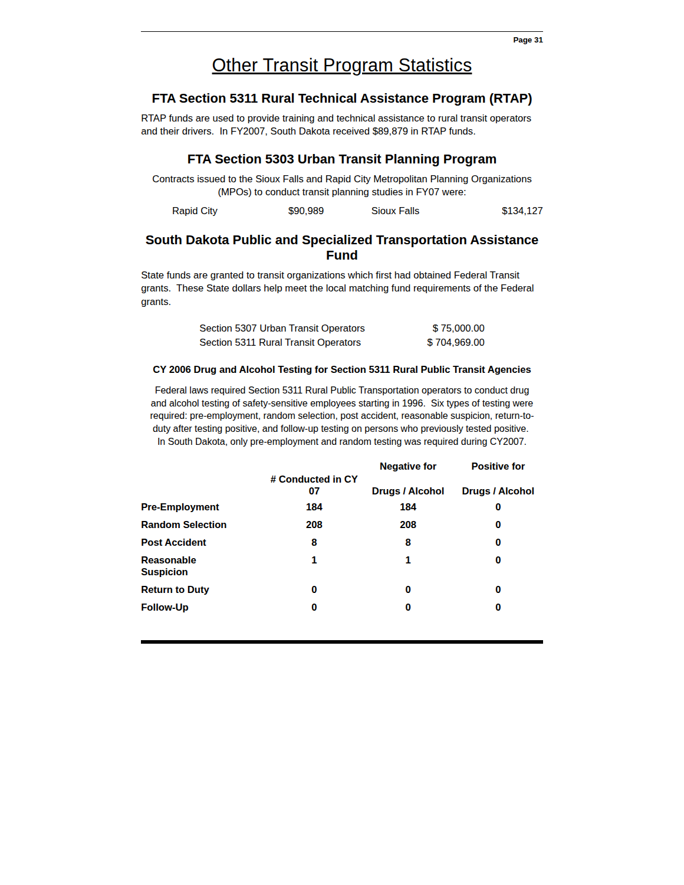Page 31
Other Transit Program Statistics
FTA Section 5311 Rural Technical Assistance Program (RTAP)
RTAP funds are used to provide training and technical assistance to rural transit operators and their drivers. In FY2007, South Dakota received $89,879 in RTAP funds.
FTA Section 5303 Urban Transit Planning Program
Contracts issued to the Sioux Falls and Rapid City Metropolitan Planning Organizations (MPOs) to conduct transit planning studies in FY07 were:
Rapid City $90,989 Sioux Falls $134,127
South Dakota Public and Specialized Transportation Assistance Fund
State funds are granted to transit organizations which first had obtained Federal Transit grants. These State dollars help meet the local matching fund requirements of the Federal grants.
| Section 5307 Urban Transit Operators | $ 75,000.00 |
| Section 5311 Rural Transit Operators | $ 704,969.00 |
CY 2006 Drug and Alcohol Testing for Section 5311 Rural Public Transit Agencies
Federal laws required Section 5311 Rural Public Transportation operators to conduct drug and alcohol testing of safety-sensitive employees starting in 1996. Six types of testing were required: pre-employment, random selection, post accident, reasonable suspicion, return-to-duty after testing positive, and follow-up testing on persons who previously tested positive. In South Dakota, only pre-employment and random testing was required during CY2007.
| | | Negative for | Positive for |
| --- | --- | --- | --- |
| | # Conducted in CY 07 | Drugs / Alcohol | Drugs / Alcohol |
| Pre-Employment | 184 | 184 | 0 |
| Random Selection | 208 | 208 | 0 |
| Post Accident | 8 | 8 | 0 |
| Reasonable Suspicion | 1 | 1 | 0 |
| Return to Duty | 0 | 0 | 0 |
| Follow-Up | 0 | 0 | 0 |